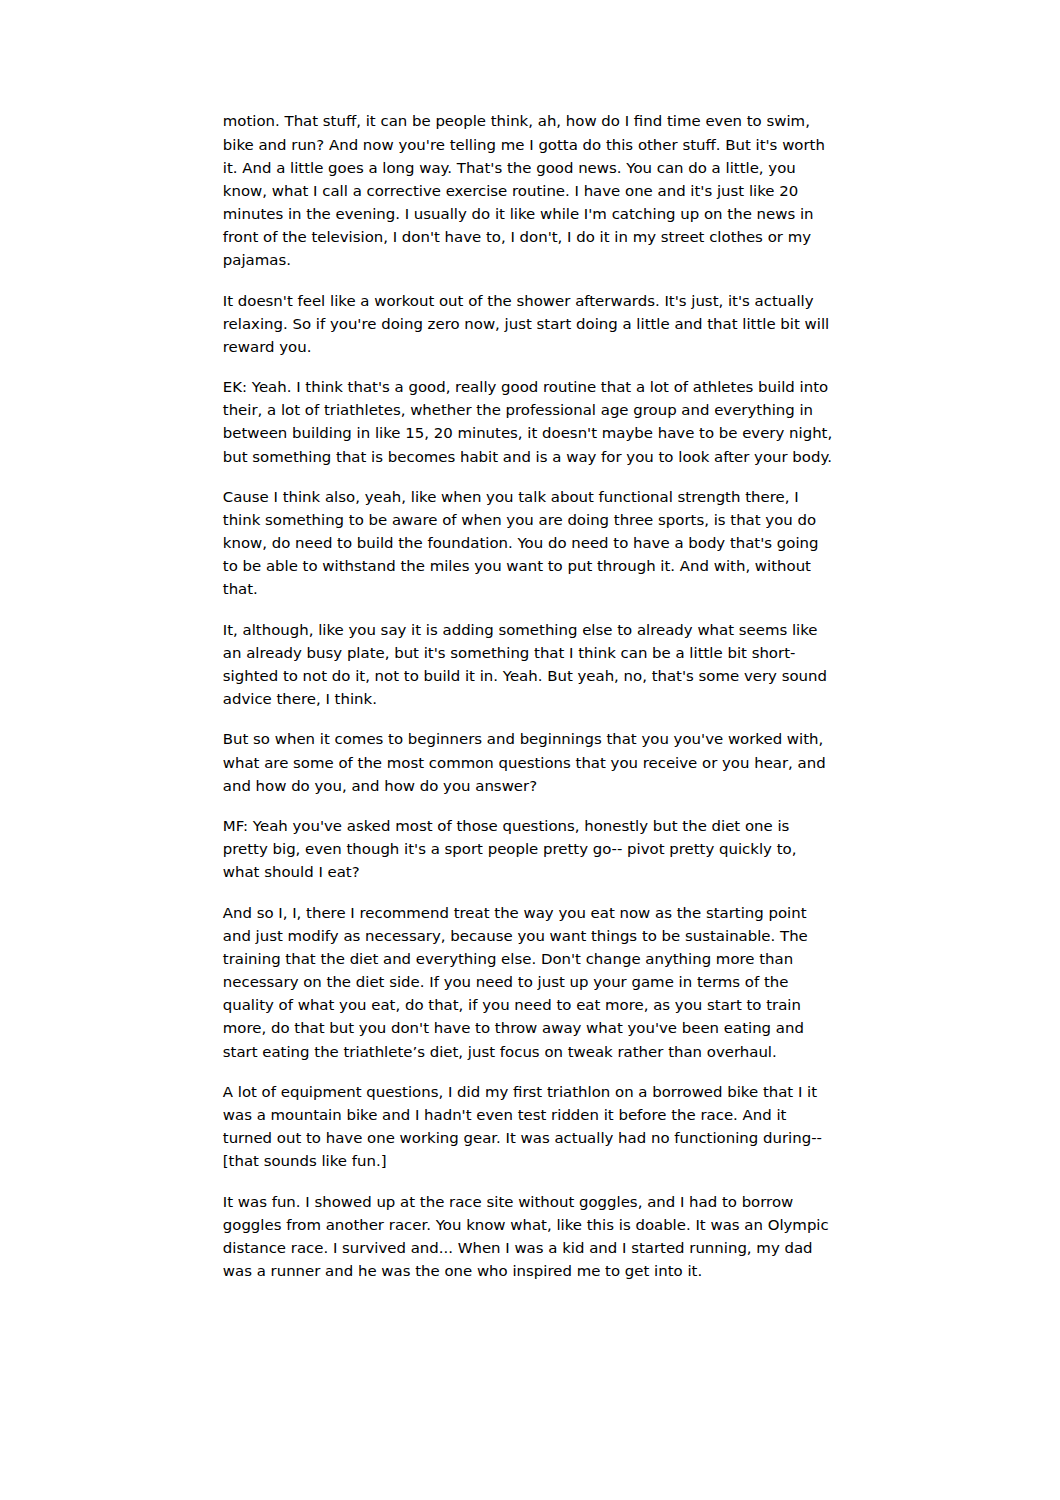motion. That stuff, it can be people think, ah, how do I find time even to swim, bike and run? And now you're telling me I gotta do this other stuff. But it's worth it. And a little goes a long way. That's the good news. You can do a little, you know, what I call a corrective exercise routine. I have one and it's just like 20 minutes in the evening. I usually do it like while I'm catching up on the news in front of the television, I don't have to, I don't, I do it in my street clothes or my pajamas.
It doesn't feel like a workout out of the shower afterwards. It's just, it's actually relaxing. So if you're doing zero now, just start doing a little and that little bit will reward you.
EK: Yeah. I think that's a good, really good routine that a lot of athletes build into their, a lot of triathletes, whether the professional age group and everything in between building in like 15, 20 minutes, it doesn't maybe have to be every night, but something that is becomes habit and is a way for you to look after your body.
Cause I think also, yeah, like when you talk about functional strength there, I think something to be aware of when you are doing three sports, is that you do know, do need to build the foundation. You do need to have a body that's going to be able to withstand the miles you want to put through it. And with, without that.
It, although, like you say it is adding something else to already what seems like an already busy plate, but it's something that I think can be a little bit short-sighted to not do it, not to build it in. Yeah. But yeah, no, that's some very sound advice there, I think.
But so when it comes to beginners and beginnings that you you've worked with, what are some of the most common questions that you receive or you hear, and and how do you, and how do you answer?
MF: Yeah you've asked most of those questions, honestly but the diet one is pretty big, even though it's a sport people pretty go-- pivot pretty quickly to, what should I eat?
And so I, I, there I recommend treat the way you eat now as the starting point and just modify as necessary, because you want things to be sustainable. The training that the diet and everything else. Don't change anything more than necessary on the diet side. If you need to just up your game in terms of the quality of what you eat, do that, if you need to eat more, as you start to train more, do that but you don't have to throw away what you've been eating and start eating the triathlete’s diet, just focus on tweak rather than overhaul.
A lot of equipment questions, I did my first triathlon on a borrowed bike that I it was a mountain bike and I hadn't even test ridden it before the race. And it turned out to have one working gear. It was actually had no functioning during-- [that sounds like fun.]
It was fun. I showed up at the race site without goggles, and I had to borrow goggles from another racer. You know what, like this is doable. It was an Olympic distance race. I survived and... When I was a kid and I started running, my dad was a runner and he was the one who inspired me to get into it.